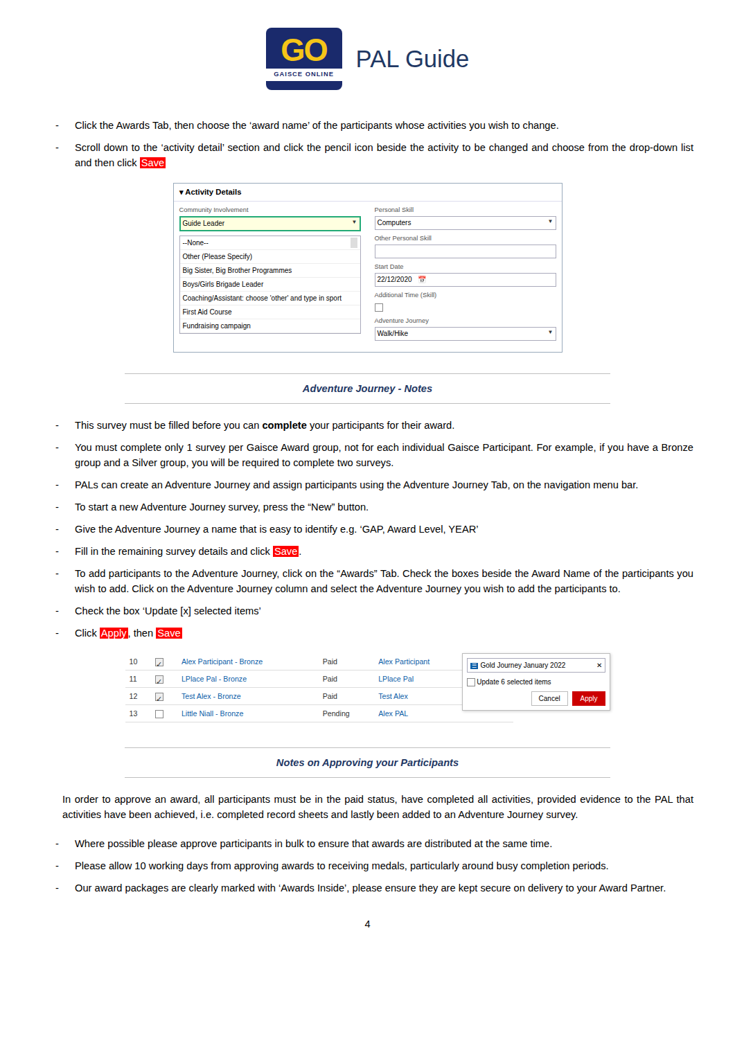GO
GAISCE ONLINE
PAL Guide
Click the Awards Tab, then choose the ‘award name’ of the participants whose activities you wish to change.
Scroll down to the ‘activity detail’ section and click the pencil icon beside the activity to be changed and choose from the drop-down list and then click Save
▾ Activity Details
Community Involvement
Guide Leader
--None--
Other (Please Specify)
Big Sister, Big Brother Programmes
Boys/Girls Brigade Leader
Coaching/Assistant: choose 'other' and type in sport
First Aid Course
Fundraising campaign
Personal Skill
Computers
Other Personal Skill
Start Date
22/12/2020 📅
Additional Time (Skill)
Adventure Journey
Walk/Hike
Adventure Journey - Notes
This survey must be filled before you can complete your participants for their award.
You must complete only 1 survey per Gaisce Award group, not for each individual Gaisce Participant. For example, if you have a Bronze group and a Silver group, you will be required to complete two surveys.
PALs can create an Adventure Journey and assign participants using the Adventure Journey Tab, on the navigation menu bar.
To start a new Adventure Journey survey, press the “New” button.
Give the Adventure Journey a name that is easy to identify e.g. ‘GAP, Award Level, YEAR’
Fill in the remaining survey details and click Save.
To add participants to the Adventure Journey, click on the “Awards” Tab. Check the boxes beside the Award Name of the participants you wish to add. Click on the Adventure Journey column and select the Adventure Journey you wish to add the participants to.
Check the box ‘Update [x] selected items’
Click Apply, then Save
| 10 | ✓ | Alex Participant - Bronze | Paid | Alex Participant | Active |
| 11 | ✓ | LPlace Pal - Bronze | Paid | LPlace Pal | Active |
| 12 | ✓ | Test Alex - Bronze | Paid | Test Alex | Active |
| 13 | | Little Niall - Bronze | Pending | Alex PAL | |
☰Gold Journey January 2022✕
Update 6 selected items
Cancel Apply
Notes on Approving your Participants
In order to approve an award, all participants must be in the paid status, have completed all activities, provided evidence to the PAL that activities have been achieved, i.e. completed record sheets and lastly been added to an Adventure Journey survey.
Where possible please approve participants in bulk to ensure that awards are distributed at the same time.
Please allow 10 working days from approving awards to receiving medals, particularly around busy completion periods.
Our award packages are clearly marked with ‘Awards Inside’, please ensure they are kept secure on delivery to your Award Partner.
4